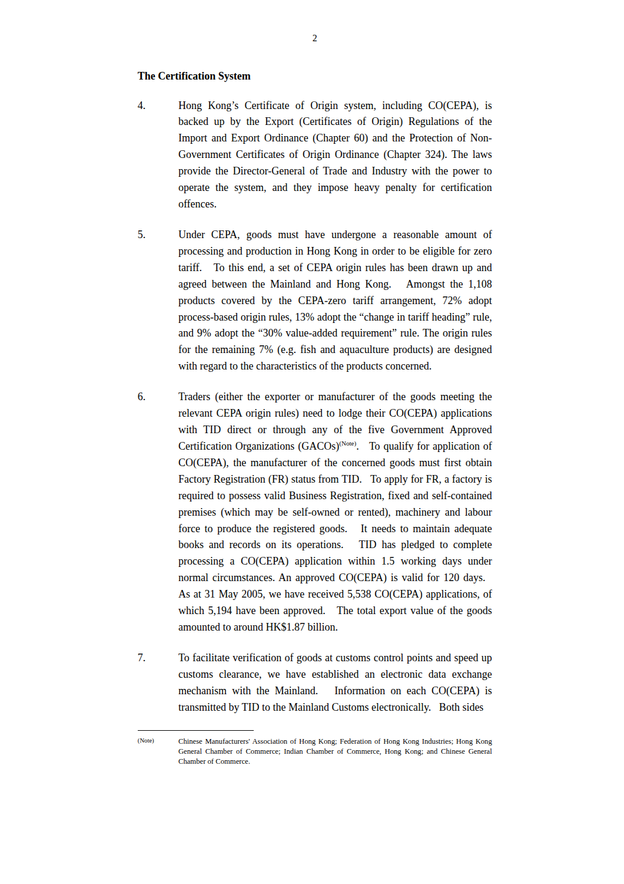2
The Certification System
4. Hong Kong’s Certificate of Origin system, including CO(CEPA), is backed up by the Export (Certificates of Origin) Regulations of the Import and Export Ordinance (Chapter 60) and the Protection of Non-Government Certificates of Origin Ordinance (Chapter 324). The laws provide the Director-General of Trade and Industry with the power to operate the system, and they impose heavy penalty for certification offences.
5. Under CEPA, goods must have undergone a reasonable amount of processing and production in Hong Kong in order to be eligible for zero tariff. To this end, a set of CEPA origin rules has been drawn up and agreed between the Mainland and Hong Kong. Amongst the 1,108 products covered by the CEPA-zero tariff arrangement, 72% adopt process-based origin rules, 13% adopt the “change in tariff heading” rule, and 9% adopt the “30% value-added requirement” rule. The origin rules for the remaining 7% (e.g. fish and aquaculture products) are designed with regard to the characteristics of the products concerned.
6. Traders (either the exporter or manufacturer of the goods meeting the relevant CEPA origin rules) need to lodge their CO(CEPA) applications with TID direct or through any of the five Government Approved Certification Organizations (GACOs)(Note). To qualify for application of CO(CEPA), the manufacturer of the concerned goods must first obtain Factory Registration (FR) status from TID. To apply for FR, a factory is required to possess valid Business Registration, fixed and self-contained premises (which may be self-owned or rented), machinery and labour force to produce the registered goods. It needs to maintain adequate books and records on its operations. TID has pledged to complete processing a CO(CEPA) application within 1.5 working days under normal circumstances. An approved CO(CEPA) is valid for 120 days. As at 31 May 2005, we have received 5,538 CO(CEPA) applications, of which 5,194 have been approved. The total export value of the goods amounted to around HK$1.87 billion.
7. To facilitate verification of goods at customs control points and speed up customs clearance, we have established an electronic data exchange mechanism with the Mainland. Information on each CO(CEPA) is transmitted by TID to the Mainland Customs electronically. Both sides
(Note) Chinese Manufacturers' Association of Hong Kong; Federation of Hong Kong Industries; Hong Kong General Chamber of Commerce; Indian Chamber of Commerce, Hong Kong; and Chinese General Chamber of Commerce.